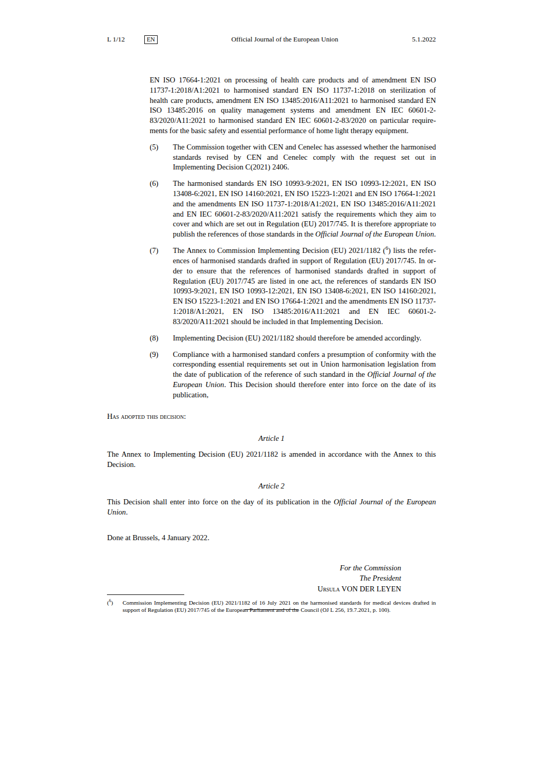L 1/12EN
Official Journal of the European Union
5.1.2022
EN ISO 17664-1:2021 on processing of health care products and of amendment EN ISO 11737-1:2018/A1:2021 to harmonised standard EN ISO 11737-1:2018 on sterilization of health care products, amendment EN ISO 13485:2016/A11:2021 to harmonised standard EN ISO 13485:2016 on quality management systems and amendment EN IEC 60601-2-83/2020/A11:2021 to harmonised standard EN IEC 60601-2-83/2020 on particular requirements for the basic safety and essential performance of home light therapy equipment.
(5) The Commission together with CEN and Cenelec has assessed whether the harmonised standards revised by CEN and Cenelec comply with the request set out in Implementing Decision C(2021) 2406.
(6) The harmonised standards EN ISO 10993-9:2021, EN ISO 10993-12:2021, EN ISO 13408-6:2021, EN ISO 14160:2021, EN ISO 15223-1:2021 and EN ISO 17664-1:2021 and the amendments EN ISO 11737-1:2018/A1:2021, EN ISO 13485:2016/A11:2021 and EN IEC 60601-2-83/2020/A11:2021 satisfy the requirements which they aim to cover and which are set out in Regulation (EU) 2017/745. It is therefore appropriate to publish the references of those standards in the Official Journal of the European Union.
(7) The Annex to Commission Implementing Decision (EU) 2021/1182 (6) lists the references of harmonised standards drafted in support of Regulation (EU) 2017/745. In order to ensure that the references of harmonised standards drafted in support of Regulation (EU) 2017/745 are listed in one act, the references of standards EN ISO 10993-9:2021, EN ISO 10993-12:2021, EN ISO 13408-6:2021, EN ISO 14160:2021, EN ISO 15223-1:2021 and EN ISO 17664-1:2021 and the amendments EN ISO 11737-1:2018/A1:2021, EN ISO 13485:2016/A11:2021 and EN IEC 60601-2-83/2020/A11:2021 should be included in that Implementing Decision.
(8) Implementing Decision (EU) 2021/1182 should therefore be amended accordingly.
(9) Compliance with a harmonised standard confers a presumption of conformity with the corresponding essential requirements set out in Union harmonisation legislation from the date of publication of the reference of such standard in the Official Journal of the European Union. This Decision should therefore enter into force on the date of its publication,
HAS ADOPTED THIS DECISION:
Article 1
The Annex to Implementing Decision (EU) 2021/1182 is amended in accordance with the Annex to this Decision.
Article 2
This Decision shall enter into force on the day of its publication in the Official Journal of the European Union.
Done at Brussels, 4 January 2022.
For the Commission
The President
Ursula VON DER LEYEN
(6) Commission Implementing Decision (EU) 2021/1182 of 16 July 2021 on the harmonised standards for medical devices drafted in support of Regulation (EU) 2017/745 of the European Parliament and of the Council (OJ L 256, 19.7.2021, p. 100).